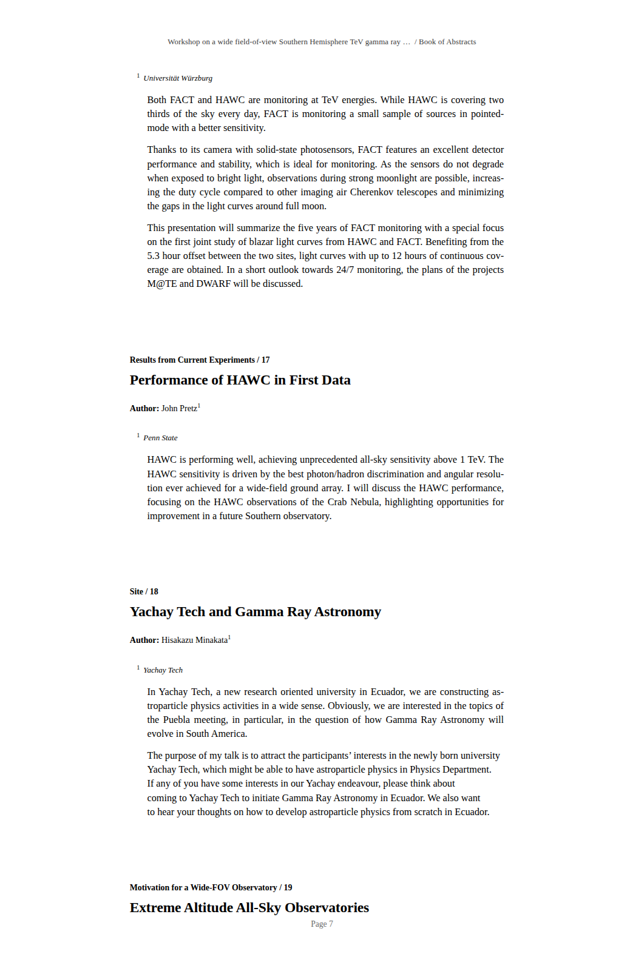Workshop on a wide field-of-view Southern Hemisphere TeV gamma ray … / Book of Abstracts
1 Universität Würzburg
Both FACT and HAWC are monitoring at TeV energies. While HAWC is covering two thirds of the sky every day, FACT is monitoring a small sample of sources in pointed-mode with a better sensitivity.
Thanks to its camera with solid-state photosensors, FACT features an excellent detector performance and stability, which is ideal for monitoring. As the sensors do not degrade when exposed to bright light, observations during strong moonlight are possible, increasing the duty cycle compared to other imaging air Cherenkov telescopes and minimizing the gaps in the light curves around full moon.
This presentation will summarize the five years of FACT monitoring with a special focus on the first joint study of blazar light curves from HAWC and FACT. Benefiting from the 5.3 hour offset between the two sites, light curves with up to 12 hours of continuous coverage are obtained. In a short outlook towards 24/7 monitoring, the plans of the projects M@TE and DWARF will be discussed.
Results from Current Experiments / 17
Performance of HAWC in First Data
Author: John Pretz1
1 Penn State
HAWC is performing well, achieving unprecedented all-sky sensitivity above 1 TeV. The HAWC sensitivity is driven by the best photon/hadron discrimination and angular resolution ever achieved for a wide-field ground array. I will discuss the HAWC performance, focusing on the HAWC observations of the Crab Nebula, highlighting opportunities for improvement in a future Southern observatory.
Site / 18
Yachay Tech and Gamma Ray Astronomy
Author: Hisakazu Minakata1
1 Yachay Tech
In Yachay Tech, a new research oriented university in Ecuador, we are constructing astroparticle physics activities in a wide sense. Obviously, we are interested in the topics of the Puebla meeting, in particular, in the question of how Gamma Ray Astronomy will evolve in South America.
The purpose of my talk is to attract the participants’ interests in the newly born university
Yachay Tech, which might be able to have astroparticle physics in Physics Department.
If any of you have some interests in our Yachay endeavour, please think about
coming to Yachay Tech to initiate Gamma Ray Astronomy in Ecuador. We also want
to hear your thoughts on how to develop astroparticle physics from scratch in Ecuador.
Motivation for a Wide-FOV Observatory / 19
Extreme Altitude All-Sky Observatories
Page 7